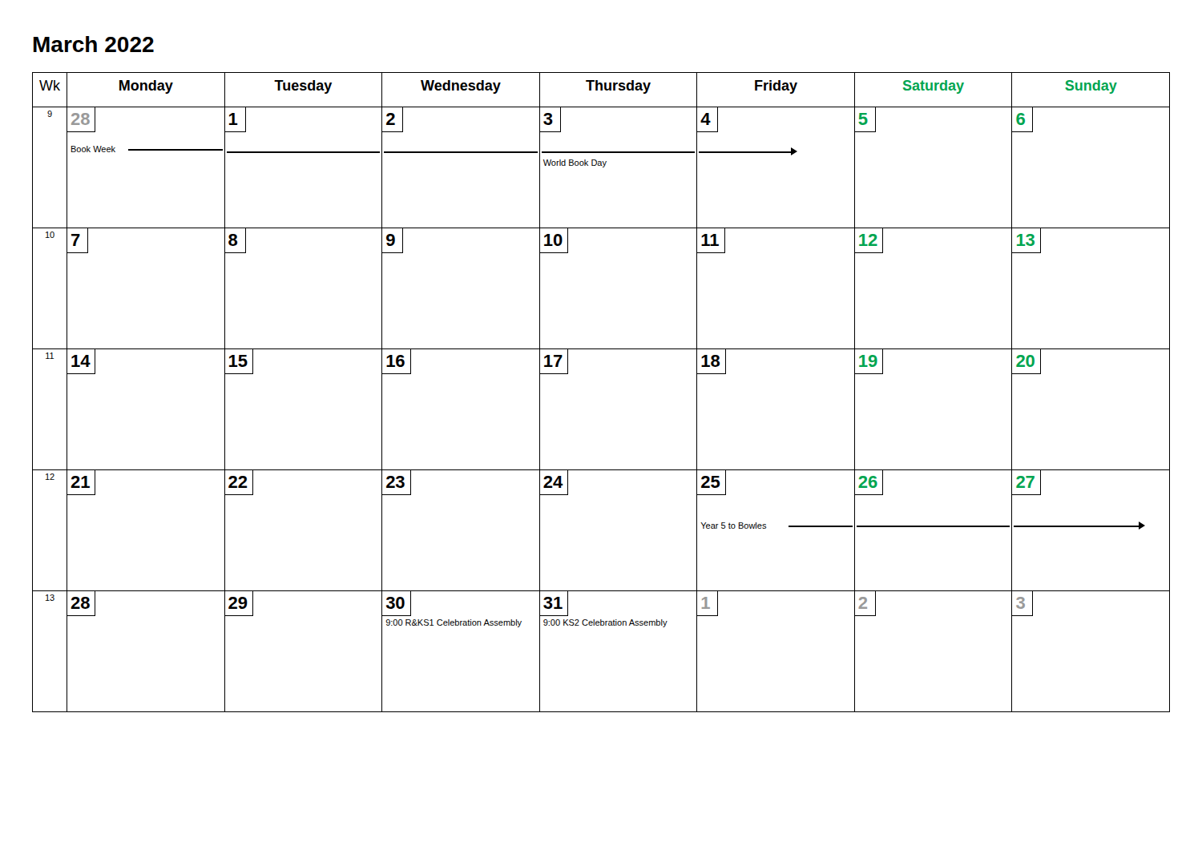March 2022
| Wk | Monday | Tuesday | Wednesday | Thursday | Friday | Saturday | Sunday |
| --- | --- | --- | --- | --- | --- | --- | --- |
| 9 | 28 Book Week | 1 | 2 | 3 World Book Day | 4 | 5 | 6 |
| 10 | 7 | 8 | 9 | 10 | 11 | 12 | 13 |
| 11 | 14 | 15 | 16 | 17 | 18 | 19 | 20 |
| 12 | 21 | 22 | 23 | 24 | 25 Year 5 to Bowles | 26 | 27 |
| 13 | 28 | 29 | 30 9:00 R&KS1 Celebration Assembly | 31 9:00 KS2 Celebration Assembly | 1 | 2 | 3 |